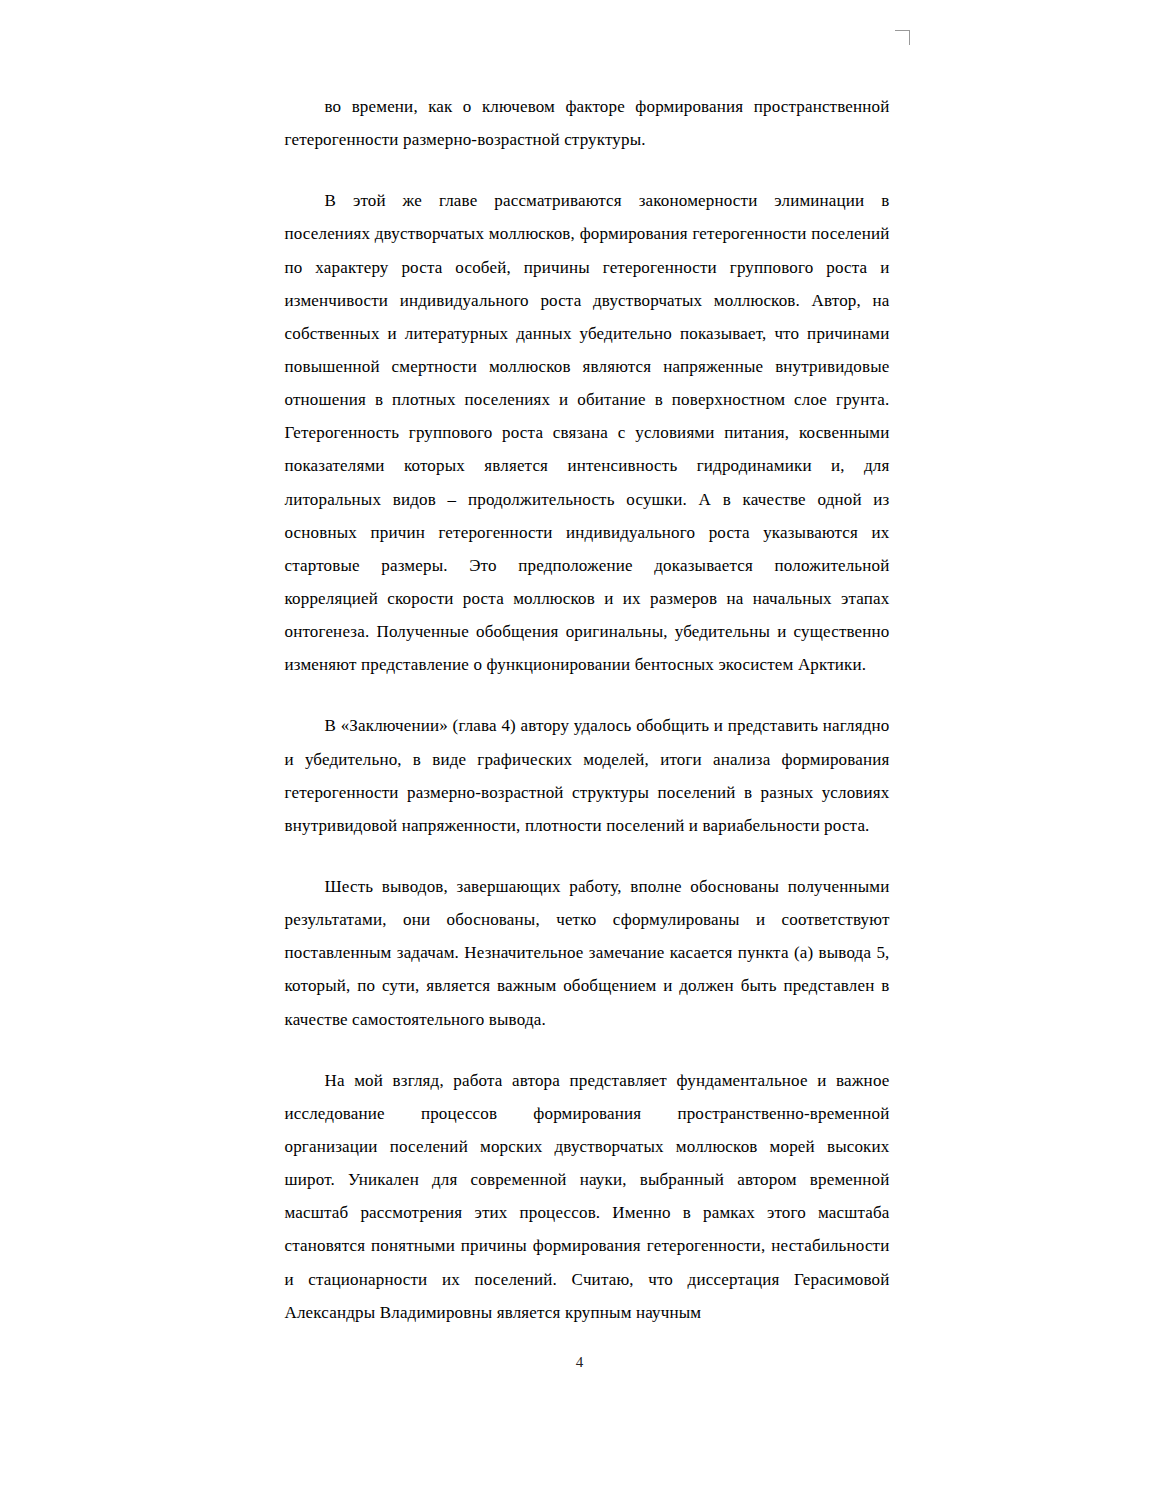во времени, как о ключевом факторе формирования пространственной гетерогенности размерно-возрастной структуры.
В этой же главе рассматриваются закономерности элиминации в поселениях двустворчатых моллюсков, формирования гетерогенности поселений по характеру роста особей, причины гетерогенности группового роста и изменчивости индивидуального роста двустворчатых моллюсков. Автор, на собственных и литературных данных убедительно показывает, что причинами повышенной смертности моллюсков являются напряженные внутривидовые отношения в плотных поселениях и обитание в поверхностном слое грунта. Гетерогенность группового роста связана с условиями питания, косвенными показателями которых является интенсивность гидродинамики и, для литоральных видов – продолжительность осушки. А в качестве одной из основных причин гетерогенности индивидуального роста указываются их стартовые размеры. Это предположение доказывается положительной корреляцией скорости роста моллюсков и их размеров на начальных этапах онтогенеза. Полученные обобщения оригинальны, убедительны и существенно изменяют представление о функционировании бентосных экосистем Арктики.
В «Заключении» (глава 4) автору удалось обобщить и представить наглядно и убедительно, в виде графических моделей, итоги анализа формирования гетерогенности размерно-возрастной структуры поселений в разных условиях внутривидовой напряженности, плотности поселений и вариабельности роста.
Шесть выводов, завершающих работу, вполне обоснованы полученными результатами, они обоснованы, четко сформулированы и соответствуют поставленным задачам. Незначительное замечание касается пункта (а) вывода 5, который, по сути, является важным обобщением и должен быть представлен в качестве самостоятельного вывода.
На мой взгляд, работа автора представляет фундаментальное и важное исследование процессов формирования пространственно-временной организации поселений морских двустворчатых моллюсков морей высоких широт. Уникален для современной науки, выбранный автором временной масштаб рассмотрения этих процессов. Именно в рамках этого масштаба становятся понятными причины формирования гетерогенности, нестабильности и стационарности их поселений. Считаю, что диссертация Герасимовой Александры Владимировны является крупным научным
4